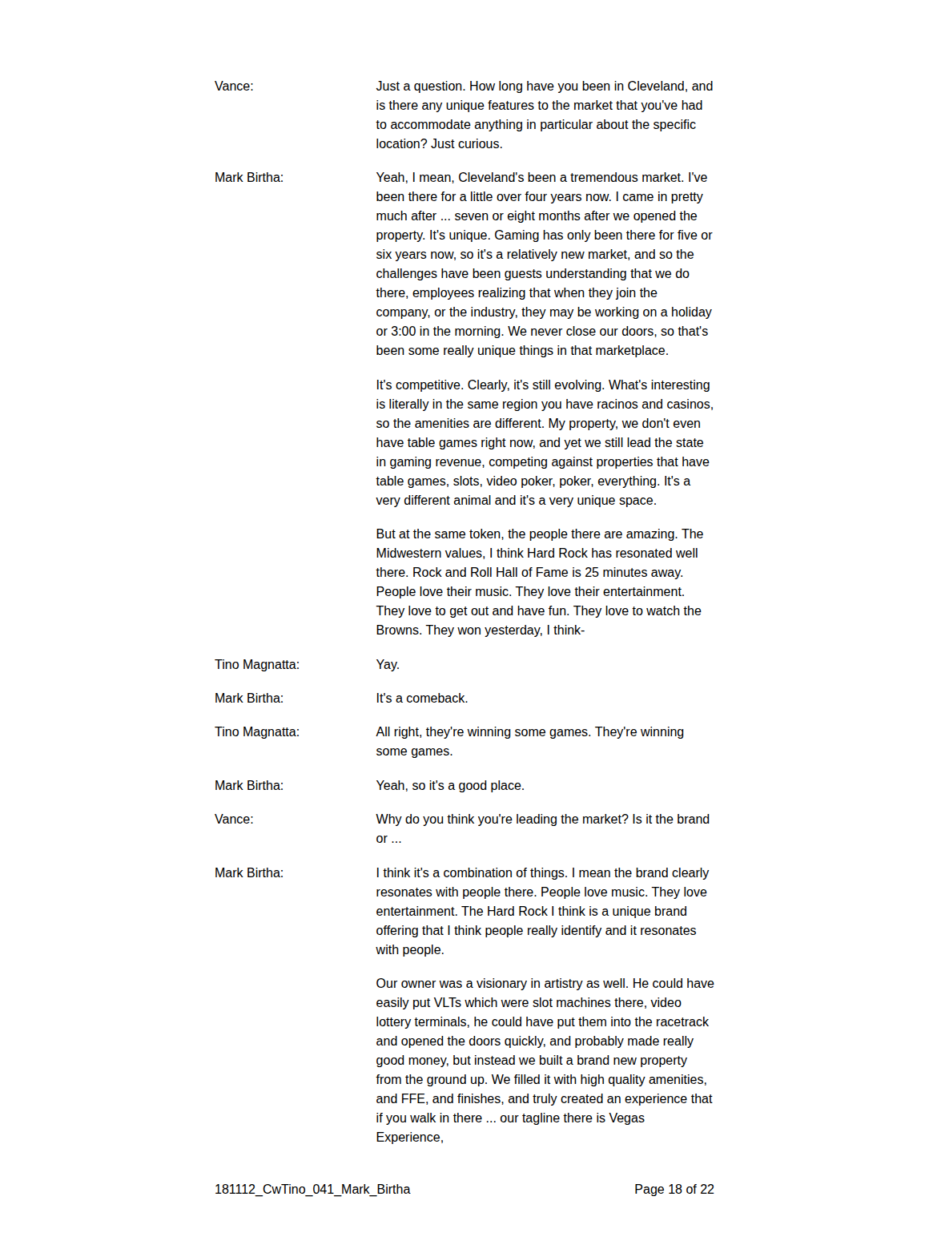Vance:
Just a question. How long have you been in Cleveland, and is there any unique features to the market that you've had to accommodate anything in particular about the specific location? Just curious.
Mark Birtha:
Yeah, I mean, Cleveland's been a tremendous market. I've been there for a little over four years now. I came in pretty much after ... seven or eight months after we opened the property. It's unique. Gaming has only been there for five or six years now, so it's a relatively new market, and so the challenges have been guests understanding that we do there, employees realizing that when they join the company, or the industry, they may be working on a holiday or 3:00 in the morning. We never close our doors, so that's been some really unique things in that marketplace.
It's competitive. Clearly, it's still evolving. What's interesting is literally in the same region you have racinos and casinos, so the amenities are different. My property, we don't even have table games right now, and yet we still lead the state in gaming revenue, competing against properties that have table games, slots, video poker, poker, everything. It's a very different animal and it's a very unique space.
But at the same token, the people there are amazing. The Midwestern values, I think Hard Rock has resonated well there. Rock and Roll Hall of Fame is 25 minutes away. People love their music. They love their entertainment. They love to get out and have fun. They love to watch the Browns. They won yesterday, I think-
Tino Magnatta:
Yay.
Mark Birtha:
It's a comeback.
Tino Magnatta:
All right, they're winning some games. They're winning some games.
Mark Birtha:
Yeah, so it's a good place.
Vance:
Why do you think you're leading the market? Is it the brand or ...
Mark Birtha:
I think it's a combination of things. I mean the brand clearly resonates with people there. People love music. They love entertainment. The Hard Rock I think is a unique brand offering that I think people really identify and it resonates with people.
Our owner was a visionary in artistry as well. He could have easily put VLTs which were slot machines there, video lottery terminals, he could have put them into the racetrack and opened the doors quickly, and probably made really good money, but instead we built a brand new property from the ground up. We filled it with high quality amenities, and FFE, and finishes, and truly created an experience that if you walk in there ... our tagline there is Vegas Experience,
181112_CwTino_041_Mark_Birtha Page 18 of 22